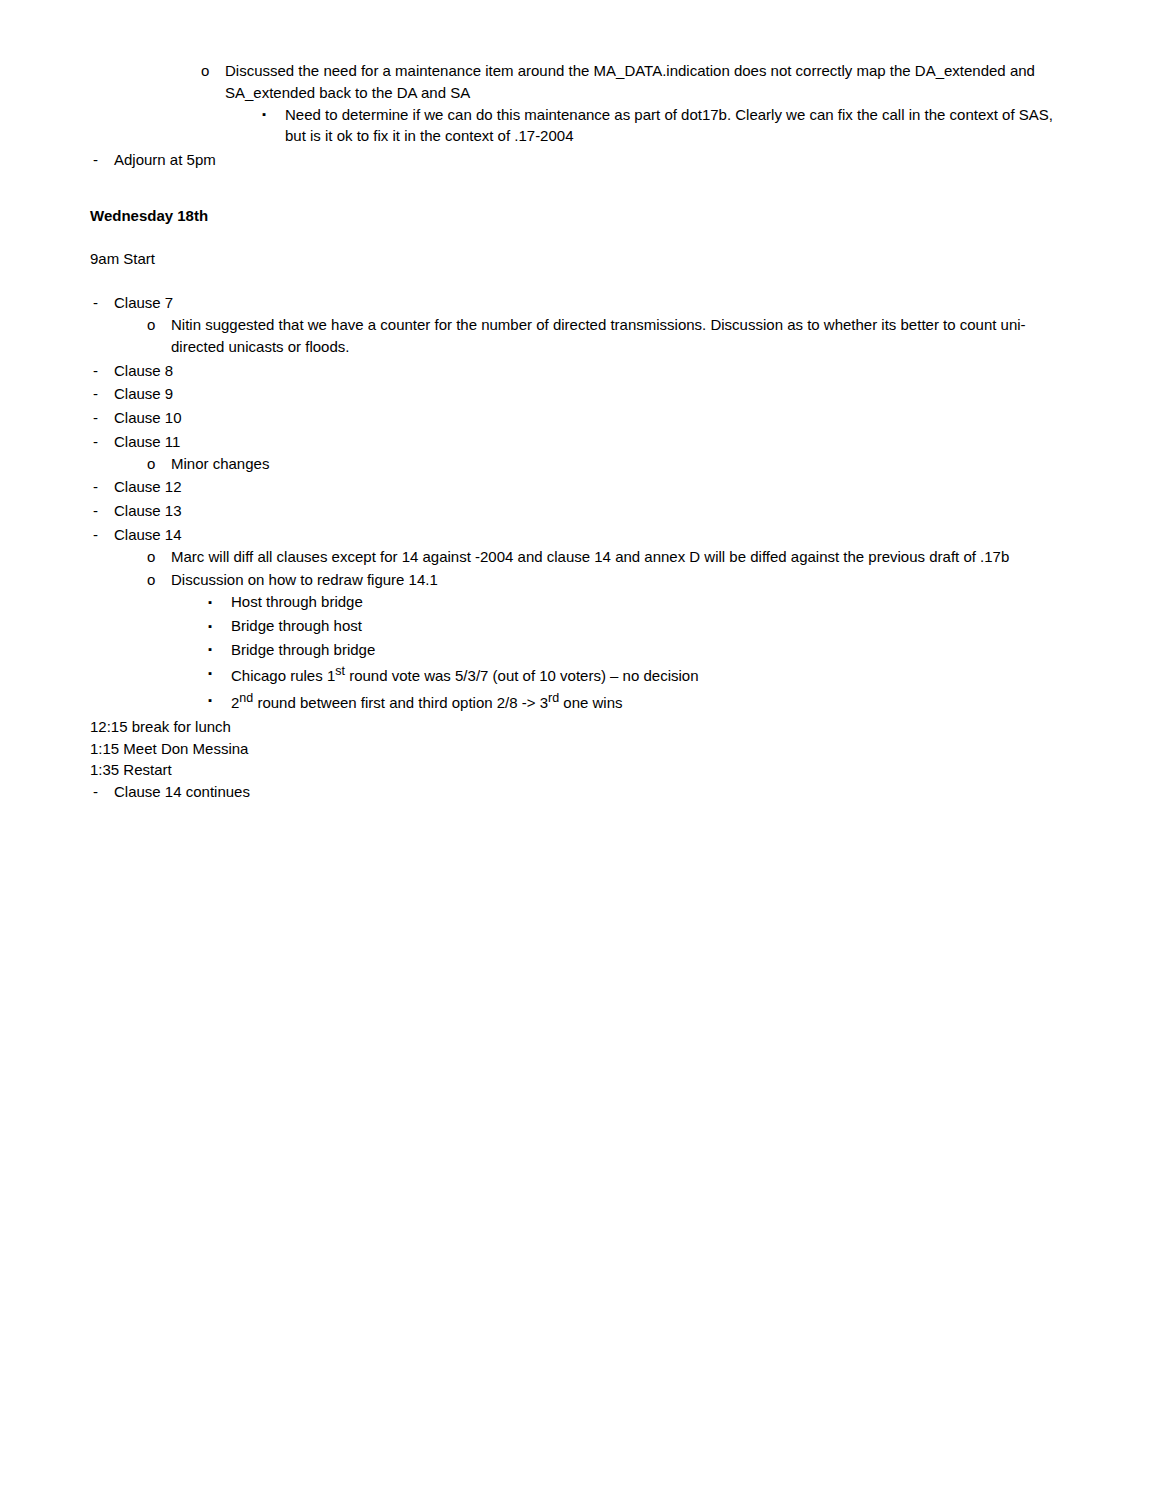o Discussed the need for a maintenance item around the MA_DATA.indication does not correctly map the DA_extended and SA_extended back to the DA and SA
▪Need to determine if we can do this maintenance as part of dot17b. Clearly we can fix the call in the context of SAS, but is it ok to fix it in the context of .17-2004
-Adjourn at 5pm
Wednesday 18th
9am Start
-Clause 7
o Nitin suggested that we have a counter for the number of directed transmissions. Discussion as to whether its better to count uni-directed unicasts or floods.
-Clause 8
-Clause 9
-Clause 10
-Clause 11
o Minor changes
-Clause 12
-Clause 13
-Clause 14
o Marc will diff all clauses except for 14 against -2004 and clause 14 and annex D will be diffed against the previous draft of .17b
o Discussion on how to redraw figure 14.1
▪Host through bridge
▪Bridge through host
▪Bridge through bridge
▪Chicago rules 1st round vote was 5/3/7 (out of 10 voters) – no decision
▪2nd round between first and third option 2/8 -> 3rd one wins
12:15 break for lunch
1:15 Meet Don Messina
1:35 Restart
-Clause 14 continues